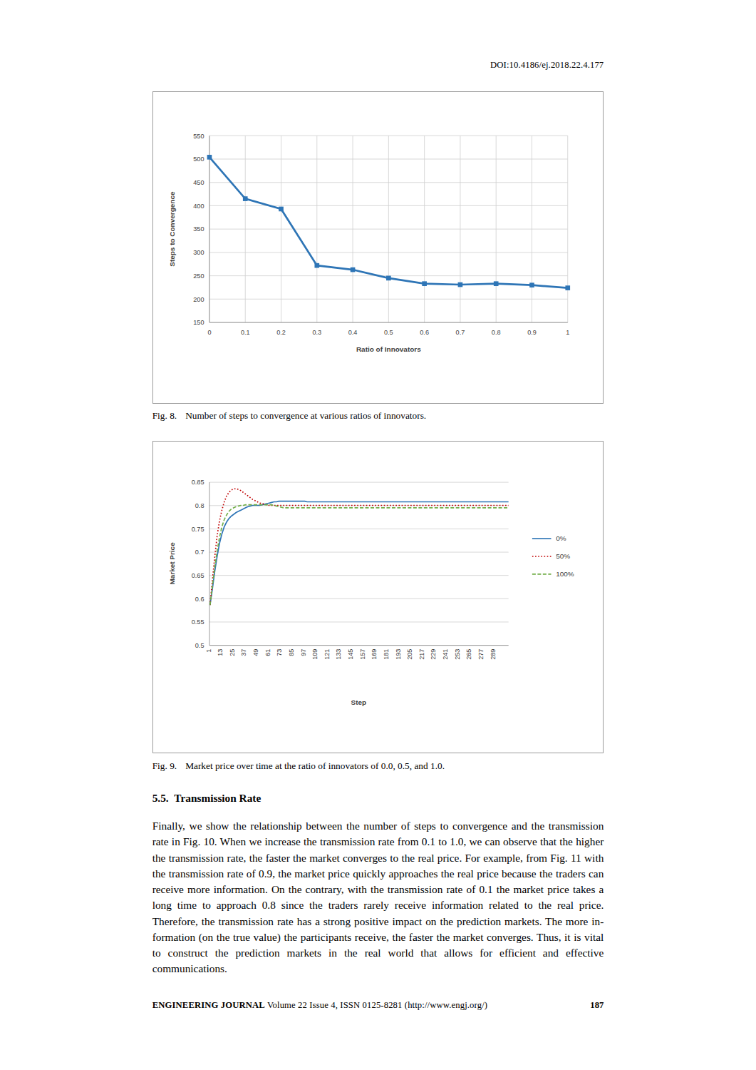DOI:10.4186/ej.2018.22.4.177
150 200 250 300 350 400 450 500 550 0 0.1 0.2 0.3 0.4 0.5 0.6 0.7 0.8 0.9 1 Ratio of Innovators Steps to Convergence
Fig. 8. Number of steps to convergence at various ratios of innovators.
0.5 0.55 0.6 0.65 0.7 0.75 0.8 0.85 1 13 25 37 49 61 73 85 97 109 121 133 145 157 169 181 193 205 217 229 241 253 265 277 289 Step Market Price 0% 50% 100%
Fig. 9. Market price over time at the ratio of innovators of 0.0, 0.5, and 1.0.
5.5. Transmission Rate
Finally, we show the relationship between the number of steps to convergence and the transmission rate in Fig. 10. When we increase the transmission rate from 0.1 to 1.0, we can observe that the higher the transmission rate, the faster the market converges to the real price. For example, from Fig. 11 with the transmission rate of 0.9, the market price quickly approaches the real price because the traders can receive more information. On the contrary, with the transmission rate of 0.1 the market price takes a long time to approach 0.8 since the traders rarely receive information related to the real price. Therefore, the transmission rate has a strong positive impact on the prediction markets. The more information (on the true value) the participants receive, the faster the market converges. Thus, it is vital to construct the prediction markets in the real world that allows for efficient and effective communications.
ENGINEERING JOURNAL Volume 22 Issue 4, ISSN 0125-8281 (http://www.engj.org/)
187